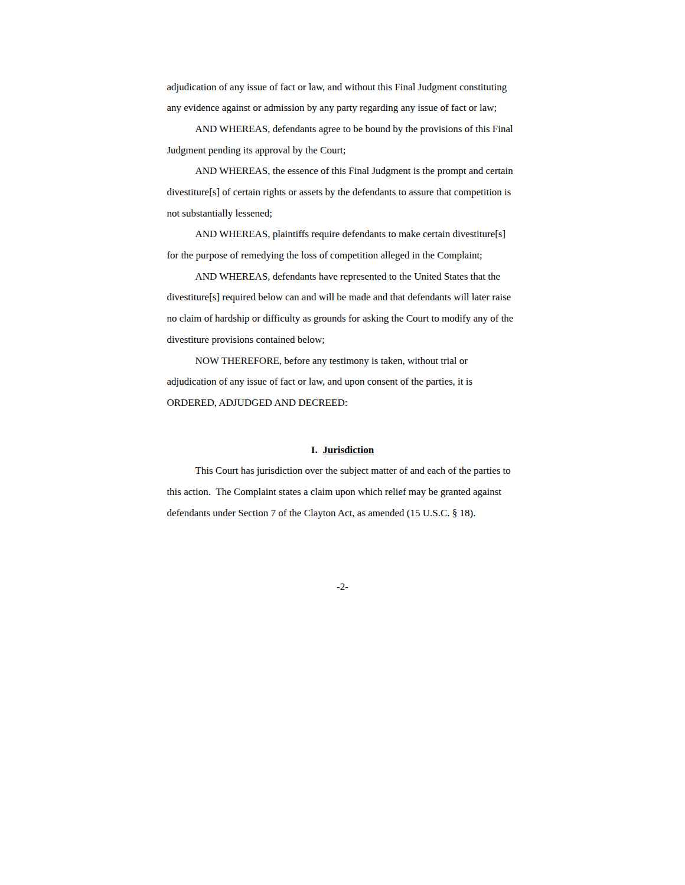adjudication of any issue of fact or law, and without this Final Judgment constituting any evidence against or admission by any party regarding any issue of fact or law;
AND WHEREAS, defendants agree to be bound by the provisions of this Final Judgment pending its approval by the Court;
AND WHEREAS, the essence of this Final Judgment is the prompt and certain divestiture[s] of certain rights or assets by the defendants to assure that competition is not substantially lessened;
AND WHEREAS, plaintiffs require defendants to make certain divestiture[s] for the purpose of remedying the loss of competition alleged in the Complaint;
AND WHEREAS, defendants have represented to the United States that the divestiture[s] required below can and will be made and that defendants will later raise no claim of hardship or difficulty as grounds for asking the Court to modify any of the divestiture provisions contained below;
NOW THEREFORE, before any testimony is taken, without trial or adjudication of any issue of fact or law, and upon consent of the parties, it is ORDERED, ADJUDGED AND DECREED:
I. Jurisdiction
This Court has jurisdiction over the subject matter of and each of the parties to this action. The Complaint states a claim upon which relief may be granted against defendants under Section 7 of the Clayton Act, as amended (15 U.S.C. § 18).
-2-